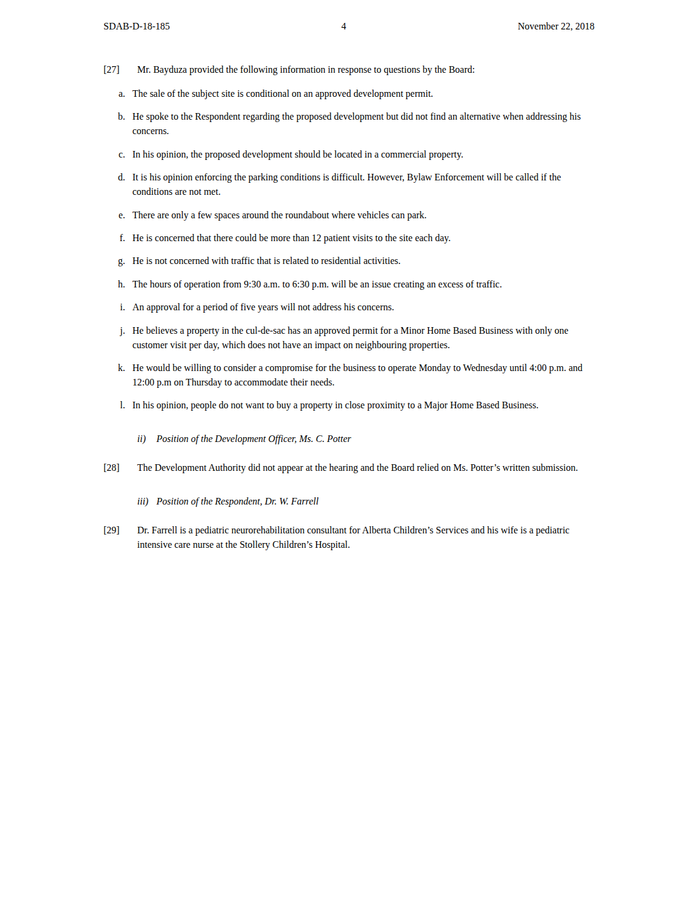SDAB-D-18-185 4 November 22, 2018
[27] Mr. Bayduza provided the following information in response to questions by the Board:
The sale of the subject site is conditional on an approved development permit.
He spoke to the Respondent regarding the proposed development but did not find an alternative when addressing his concerns.
In his opinion, the proposed development should be located in a commercial property.
It is his opinion enforcing the parking conditions is difficult. However, Bylaw Enforcement will be called if the conditions are not met.
There are only a few spaces around the roundabout where vehicles can park.
He is concerned that there could be more than 12 patient visits to the site each day.
He is not concerned with traffic that is related to residential activities.
The hours of operation from 9:30 a.m. to 6:30 p.m. will be an issue creating an excess of traffic.
An approval for a period of five years will not address his concerns.
He believes a property in the cul-de-sac has an approved permit for a Minor Home Based Business with only one customer visit per day, which does not have an impact on neighbouring properties.
He would be willing to consider a compromise for the business to operate Monday to Wednesday until 4:00 p.m. and 12:00 p.m on Thursday to accommodate their needs.
In his opinion, people do not want to buy a property in close proximity to a Major Home Based Business.
ii) Position of the Development Officer, Ms. C. Potter
[28] The Development Authority did not appear at the hearing and the Board relied on Ms. Potter’s written submission.
iii) Position of the Respondent, Dr. W. Farrell
[29] Dr. Farrell is a pediatric neurorehabilitation consultant for Alberta Children’s Services and his wife is a pediatric intensive care nurse at the Stollery Children’s Hospital.